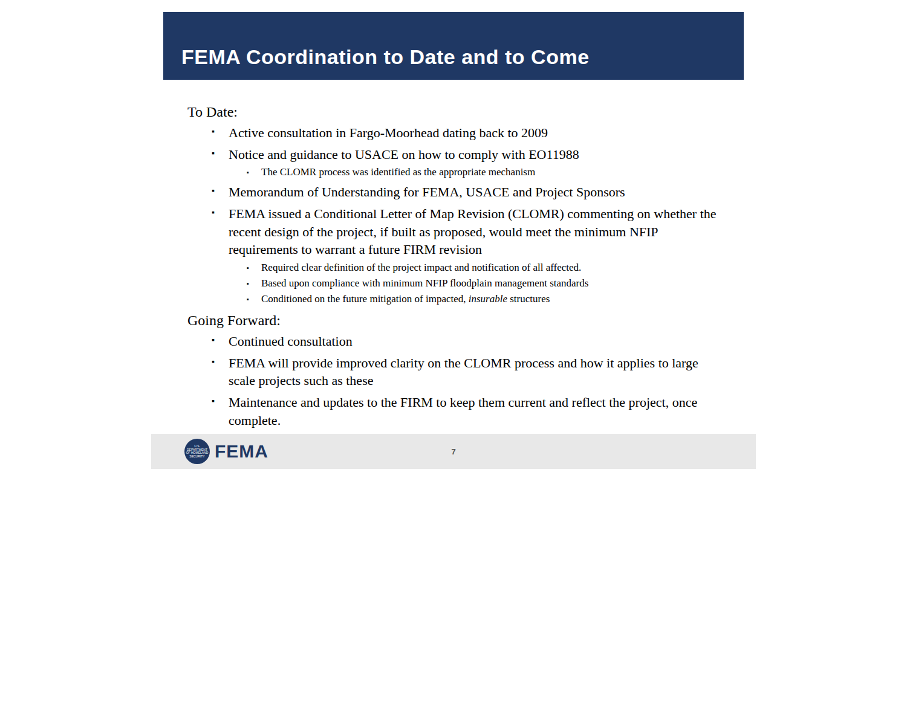FEMA Coordination to Date and to Come
To Date:
Active consultation in Fargo-Moorhead dating back to 2009
Notice and guidance to USACE on how to comply with EO11988
The CLOMR process was identified as the appropriate mechanism
Memorandum of Understanding for FEMA, USACE and Project Sponsors
FEMA issued a Conditional Letter of Map Revision (CLOMR) commenting on whether the recent design of the project, if built as proposed, would meet the minimum NFIP requirements to warrant a future FIRM revision
Required clear definition of the project impact and notification of all affected.
Based upon compliance with minimum NFIP floodplain management standards
Conditioned on the future mitigation of impacted, insurable structures
Going Forward:
Continued consultation
FEMA will provide improved clarity on the CLOMR process and how it applies to large scale projects such as these
Maintenance and updates to the FIRM to keep them current and reflect the project, once complete.
U.S.
DEPARTMENT
OF HOMELAND
SECURITY
FEMA
7